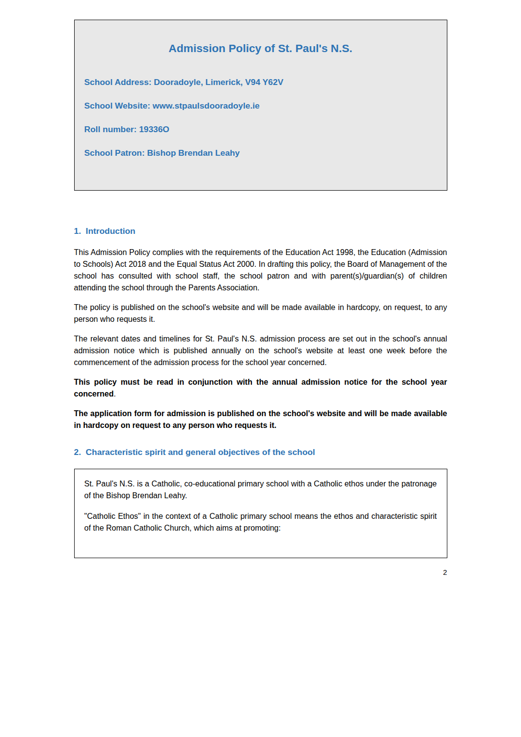Admission Policy of St. Paul's N.S.
School Address: Dooradoyle, Limerick, V94 Y62V
School Website: www.stpaulsdooradoyle.ie
Roll number: 19336O
School Patron: Bishop Brendan Leahy
1. Introduction
This Admission Policy complies with the requirements of the Education Act 1998, the Education (Admission to Schools) Act 2018 and the Equal Status Act 2000. In drafting this policy, the Board of Management of the school has consulted with school staff, the school patron and with parent(s)/guardian(s) of children attending the school through the Parents Association.
The policy is published on the school's website and will be made available in hardcopy, on request, to any person who requests it.
The relevant dates and timelines for St. Paul's N.S. admission process are set out in the school's annual admission notice which is published annually on the school's website at least one week before the commencement of the admission process for the school year concerned.
This policy must be read in conjunction with the annual admission notice for the school year concerned.
The application form for admission is published on the school's website and will be made available in hardcopy on request to any person who requests it.
2. Characteristic spirit and general objectives of the school
St. Paul's N.S. is a Catholic, co-educational primary school with a Catholic ethos under the patronage of the Bishop Brendan Leahy.
"Catholic Ethos" in the context of a Catholic primary school means the ethos and characteristic spirit of the Roman Catholic Church, which aims at promoting:
2